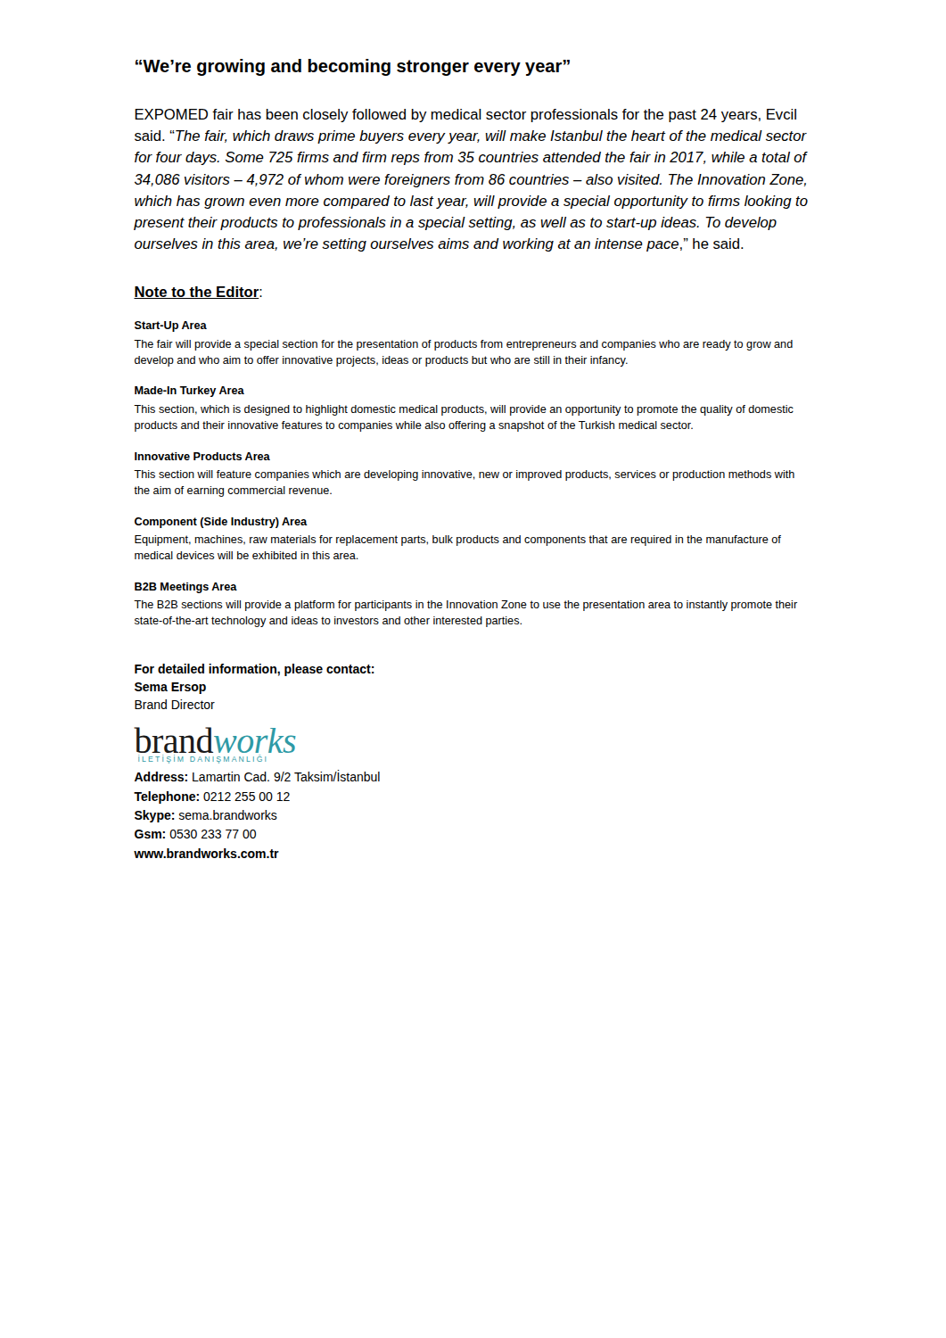“We’re growing and becoming stronger every year”
EXPOMED fair has been closely followed by medical sector professionals for the past 24 years, Evcil said. “The fair, which draws prime buyers every year, will make Istanbul the heart of the medical sector for four days. Some 725 firms and firm reps from 35 countries attended the fair in 2017, while a total of 34,086 visitors – 4,972 of whom were foreigners from 86 countries – also visited. The Innovation Zone, which has grown even more compared to last year, will provide a special opportunity to firms looking to present their products to professionals in a special setting, as well as to start-up ideas. To develop ourselves in this area, we’re setting ourselves aims and working at an intense pace,” he said.
Note to the Editor
:
Start-Up Area
The fair will provide a special section for the presentation of products from entrepreneurs and companies who are ready to grow and develop and who aim to offer innovative projects, ideas or products but who are still in their infancy.
Made-In Turkey Area
This section, which is designed to highlight domestic medical products, will provide an opportunity to promote the quality of domestic products and their innovative features to companies while also offering a snapshot of the Turkish medical sector.
Innovative Products Area
This section will feature companies which are developing innovative, new or improved products, services or production methods with the aim of earning commercial revenue.
Component (Side Industry) Area
Equipment, machines, raw materials for replacement parts, bulk products and components that are required in the manufacture of medical devices will be exhibited in this area.
B2B Meetings Area
The B2B sections will provide a platform for participants in the Innovation Zone to use the presentation area to instantly promote their state-of-the-art technology and ideas to investors and other interested parties.
For detailed information, please contact:
Sema Ersop
Brand Director
brand works
İLETİŞİM DANIŞMANLIĞI
Address: Lamartin Cad. 9/2 Taksim/İstanbul
Telephone: 0212 255 00 12
Skype: sema.brandworks
Gsm: 0530 233 77 00
www.brandworks.com.tr